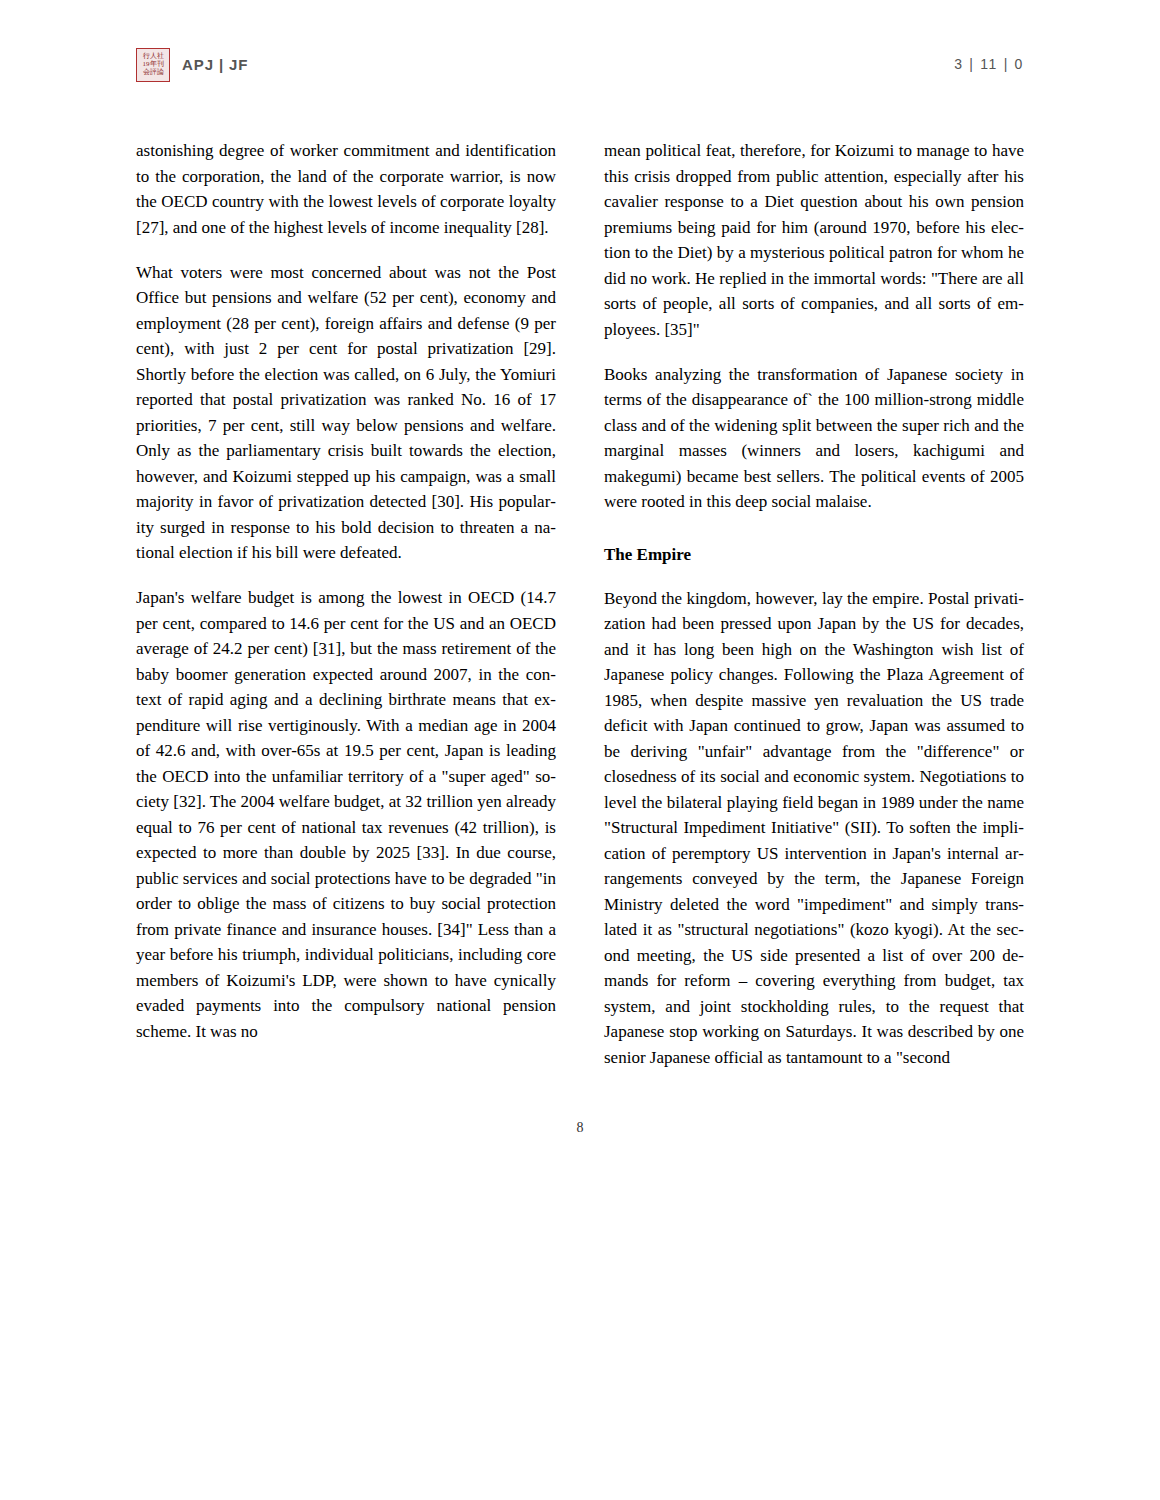行人社
19年刊
会評論
APJ | JF
3 | 11 | 0
astonishing degree of worker commitment and identification to the corporation, the land of the corporate warrior, is now the OECD country with the lowest levels of corporate loyalty [27], and one of the highest levels of income inequality [28].
What voters were most concerned about was not the Post Office but pensions and welfare (52 per cent), economy and employment (28 per cent), foreign affairs and defense (9 per cent), with just 2 per cent for postal privatization [29]. Shortly before the election was called, on 6 July, the Yomiuri reported that postal privatization was ranked No. 16 of 17 priorities, 7 per cent, still way below pensions and welfare. Only as the parliamentary crisis built towards the election, however, and Koizumi stepped up his campaign, was a small majority in favor of privatization detected [30]. His popularity surged in response to his bold decision to threaten a national election if his bill were defeated.
Japan's welfare budget is among the lowest in OECD (14.7 per cent, compared to 14.6 per cent for the US and an OECD average of 24.2 per cent) [31], but the mass retirement of the baby boomer generation expected around 2007, in the context of rapid aging and a declining birthrate means that expenditure will rise vertiginously. With a median age in 2004 of 42.6 and, with over-65s at 19.5 per cent, Japan is leading the OECD into the unfamiliar territory of a "super aged" society [32]. The 2004 welfare budget, at 32 trillion yen already equal to 76 per cent of national tax revenues (42 trillion), is expected to more than double by 2025 [33]. In due course, public services and social protections have to be degraded "in order to oblige the mass of citizens to buy social protection from private finance and insurance houses. [34]" Less than a year before his triumph, individual politicians, including core members of Koizumi's LDP, were shown to have cynically evaded payments into the compulsory national pension scheme. It was no
mean political feat, therefore, for Koizumi to manage to have this crisis dropped from public attention, especially after his cavalier response to a Diet question about his own pension premiums being paid for him (around 1970, before his election to the Diet) by a mysterious political patron for whom he did no work. He replied in the immortal words: "There are all sorts of people, all sorts of companies, and all sorts of employees. [35]"
Books analyzing the transformation of Japanese society in terms of the disappearance of` the 100 million-strong middle class and of the widening split between the super rich and the marginal masses (winners and losers, kachigumi and makegumi) became best sellers. The political events of 2005 were rooted in this deep social malaise.
The Empire
Beyond the kingdom, however, lay the empire. Postal privatization had been pressed upon Japan by the US for decades, and it has long been high on the Washington wish list of Japanese policy changes. Following the Plaza Agreement of 1985, when despite massive yen revaluation the US trade deficit with Japan continued to grow, Japan was assumed to be deriving "unfair" advantage from the "difference" or closedness of its social and economic system. Negotiations to level the bilateral playing field began in 1989 under the name "Structural Impediment Initiative" (SII). To soften the implication of peremptory US intervention in Japan's internal arrangements conveyed by the term, the Japanese Foreign Ministry deleted the word "impediment" and simply translated it as "structural negotiations" (kozo kyogi). At the second meeting, the US side presented a list of over 200 demands for reform – covering everything from budget, tax system, and joint stockholding rules, to the request that Japanese stop working on Saturdays. It was described by one senior Japanese official as tantamount to a "second
8